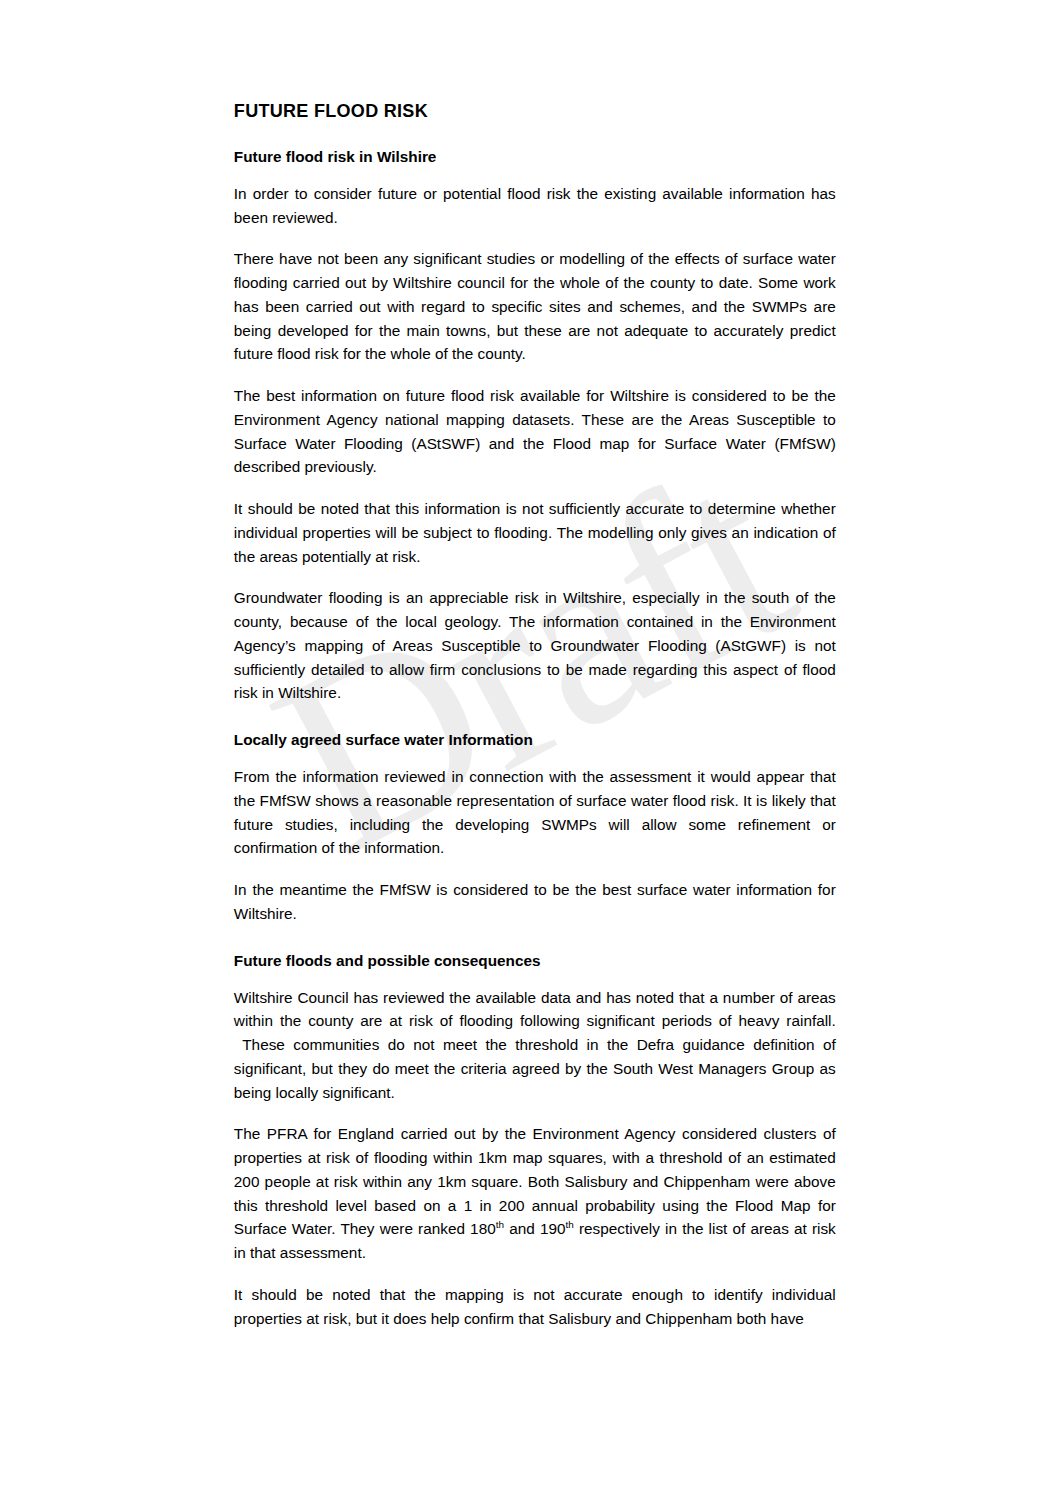Draft
FUTURE FLOOD RISK
Future flood risk in Wilshire
In order to consider future or potential flood risk the existing available information has been reviewed.
There have not been any significant studies or modelling of the effects of surface water flooding carried out by Wiltshire council for the whole of the county to date. Some work has been carried out with regard to specific sites and schemes, and the SWMPs are being developed for the main towns, but these are not adequate to accurately predict future flood risk for the whole of the county.
The best information on future flood risk available for Wiltshire is considered to be the Environment Agency national mapping datasets. These are the Areas Susceptible to Surface Water Flooding (AStSWF) and the Flood map for Surface Water (FMfSW) described previously.
It should be noted that this information is not sufficiently accurate to determine whether individual properties will be subject to flooding. The modelling only gives an indication of the areas potentially at risk.
Groundwater flooding is an appreciable risk in Wiltshire, especially in the south of the county, because of the local geology. The information contained in the Environment Agency’s mapping of Areas Susceptible to Groundwater Flooding (AStGWF) is not sufficiently detailed to allow firm conclusions to be made regarding this aspect of flood risk in Wiltshire.
Locally agreed surface water Information
From the information reviewed in connection with the assessment it would appear that the FMfSW shows a reasonable representation of surface water flood risk. It is likely that future studies, including the developing SWMPs will allow some refinement or confirmation of the information.
In the meantime the FMfSW is considered to be the best surface water information for Wiltshire.
Future floods and possible consequences
Wiltshire Council has reviewed the available data and has noted that a number of areas within the county are at risk of flooding following significant periods of heavy rainfall. These communities do not meet the threshold in the Defra guidance definition of significant, but they do meet the criteria agreed by the South West Managers Group as being locally significant.
The PFRA for England carried out by the Environment Agency considered clusters of properties at risk of flooding within 1km map squares, with a threshold of an estimated 200 people at risk within any 1km square. Both Salisbury and Chippenham were above this threshold level based on a 1 in 200 annual probability using the Flood Map for Surface Water. They were ranked 180th and 190th respectively in the list of areas at risk in that assessment.
It should be noted that the mapping is not accurate enough to identify individual properties at risk, but it does help confirm that Salisbury and Chippenham both have